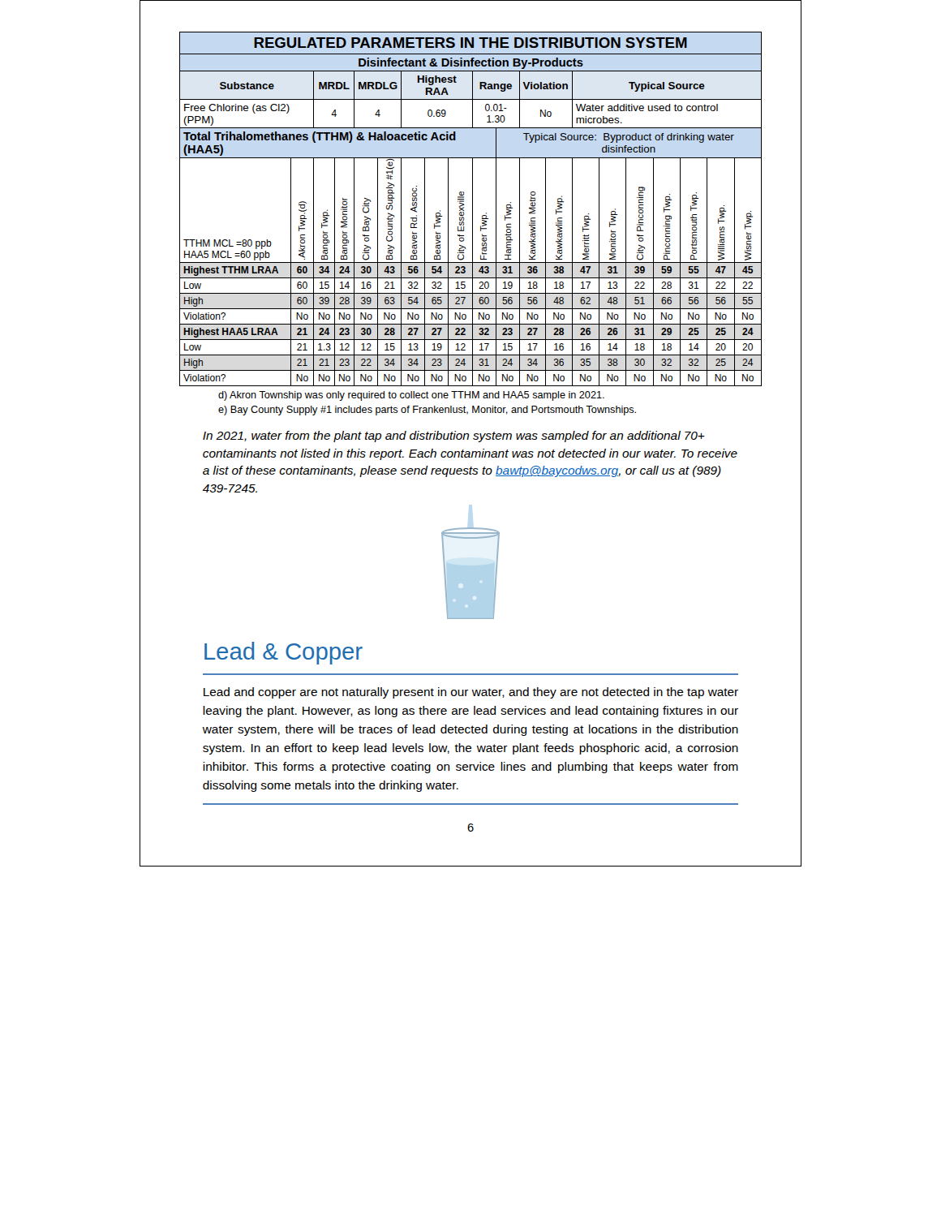| REGULATED PARAMETERS IN THE DISTRIBUTION SYSTEM |
| Disinfectant & Disinfection By-Products |
| Substance | MRDL | MRDLG | Highest RAA | Range | Violation | Typical Source |
| Free Chlorine (as Cl2) (PPM) | 4 | 4 | 0.69 | 0.01-1.30 | No | Water additive used to control microbes. |
| Total Trihalomethanes (TTHM) & Haloacetic Acid (HAA5) | Typical Source: Byproduct of drinking water disinfection |
| TTHM MCL =80 ppb HAA5 MCL =60 ppb | .Akron Twp.(d) | Bangor Twp. | Bangor Monitor | City of Bay City | Bay County Supply #1(e) | Beaver Rd. Assoc. | Beaver Twp. | City of Essexville | Fraser Twp. | Hampton Twp. | Kawkawlin Metro | Kawkawlin Twp. | Merritt Twp. | Monitor Twp. | City of Pinconning | Pinconning Twp. | Portsmouth Twp. | Williams Twp. | Wisner Twp. |
| Highest TTHM LRAA | 60 | 34 | 24 | 30 | 43 | 56 | 54 | 23 | 43 | 31 | 36 | 38 | 47 | 31 | 39 | 59 | 55 | 47 | 45 |
| Low | 60 | 15 | 14 | 16 | 21 | 32 | 32 | 15 | 20 | 19 | 18 | 18 | 17 | 13 | 22 | 28 | 31 | 22 | 22 |
| High | 60 | 39 | 28 | 39 | 63 | 54 | 65 | 27 | 60 | 56 | 56 | 48 | 62 | 48 | 51 | 66 | 56 | 56 | 55 |
| Violation? | No | No | No | No | No | No | No | No | No | No | No | No | No | No | No | No | No | No | No |
| Highest HAA5 LRAA | 21 | 24 | 23 | 30 | 28 | 27 | 27 | 22 | 32 | 23 | 27 | 28 | 26 | 26 | 31 | 29 | 25 | 25 | 24 |
| Low | 21 | 1.3 | 12 | 12 | 15 | 13 | 19 | 12 | 17 | 15 | 17 | 16 | 16 | 14 | 18 | 18 | 14 | 20 | 20 |
| High | 21 | 21 | 23 | 22 | 34 | 34 | 23 | 24 | 31 | 24 | 34 | 36 | 35 | 38 | 30 | 32 | 32 | 25 | 24 |
| Violation? | No | No | No | No | No | No | No | No | No | No | No | No | No | No | No | No | No | No | No |
d) Akron Township was only required to collect one TTHM and HAA5 sample in 2021.
e) Bay County Supply #1 includes parts of Frankenlust, Monitor, and Portsmouth Townships.
In 2021, water from the plant tap and distribution system was sampled for an additional 70+ contaminants not listed in this report. Each contaminant was not detected in our water. To receive a list of these contaminants, please send requests to bawtp@baycodws.org, or call us at (989) 439-7245.
Lead & Copper
Lead and copper are not naturally present in our water, and they are not detected in the tap water leaving the plant. However, as long as there are lead services and lead containing fixtures in our water system, there will be traces of lead detected during testing at locations in the distribution system. In an effort to keep lead levels low, the water plant feeds phosphoric acid, a corrosion inhibitor. This forms a protective coating on service lines and plumbing that keeps water from dissolving some metals into the drinking water.
6